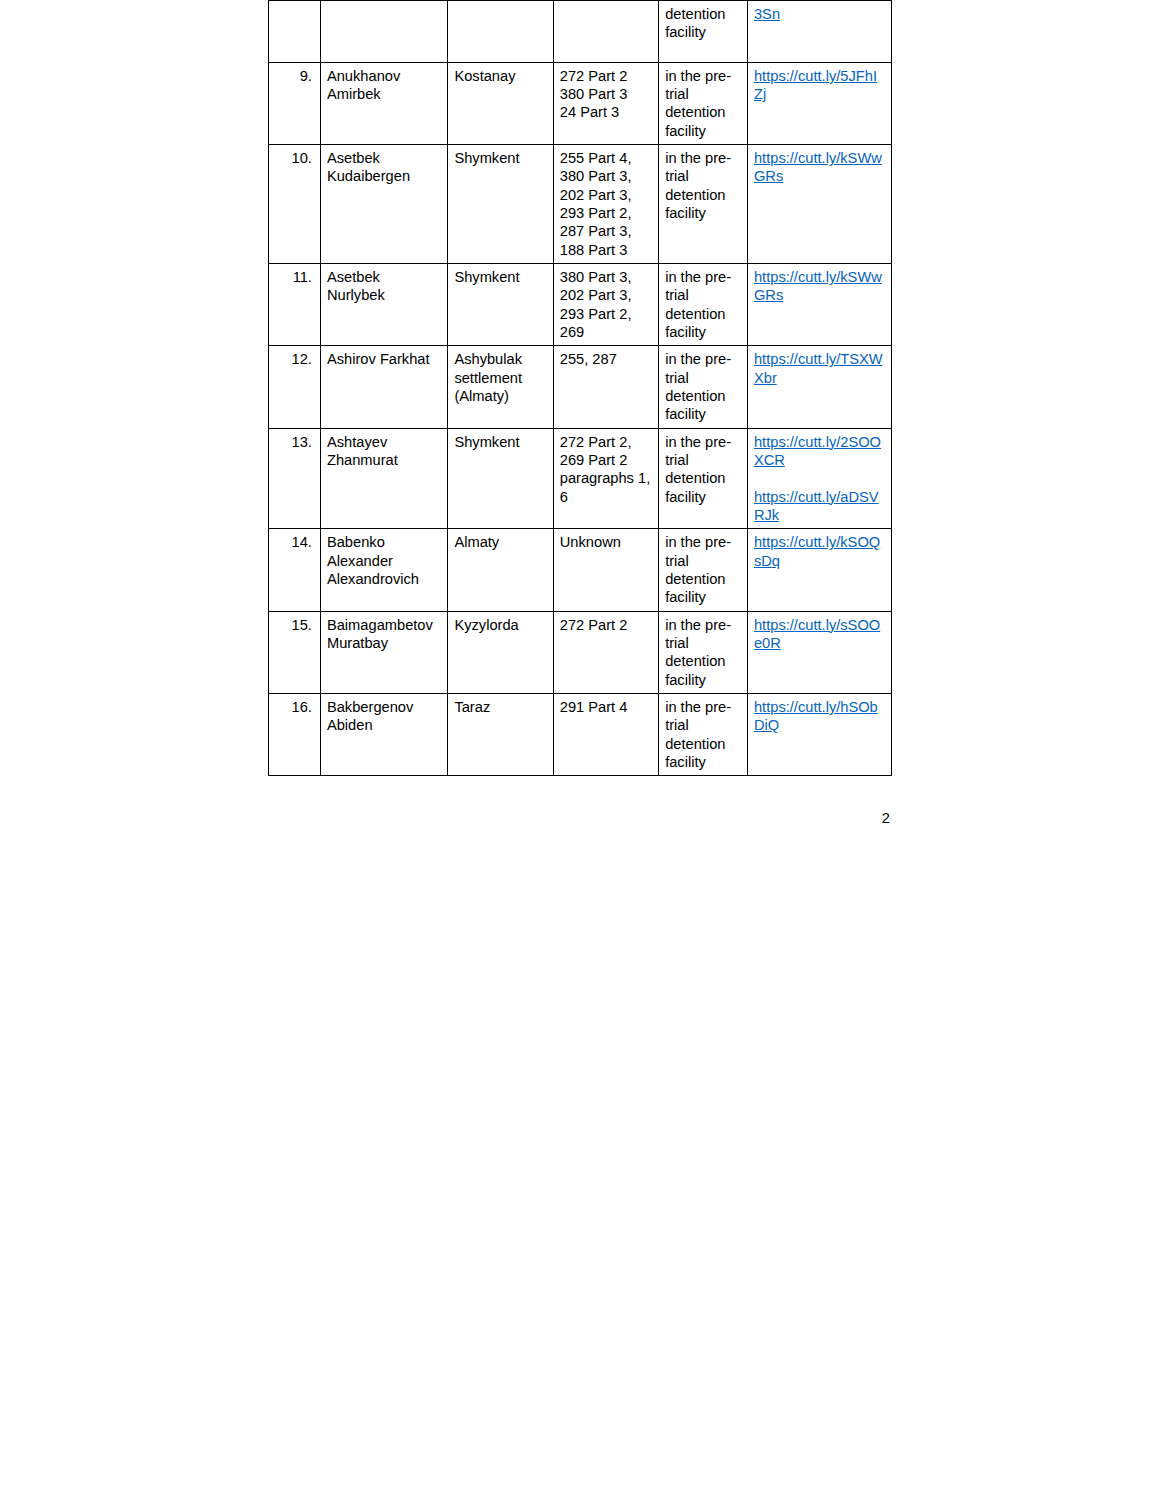| | | | | detention facility | 3Sn |
| 9. | Anukhanov Amirbek | Kostanay | 272 Part 2 380 Part 3 24 Part 3 | in the pre-trial detention facility | https://cutt.ly/5JFhIZj |
| 10. | Asetbek Kudaibergen | Shymkent | 255 Part 4, 380 Part 3, 202 Part 3, 293 Part 2, 287 Part 3, 188 Part 3 | in the pre-trial detention facility | https://cutt.ly/kSWwGRs |
| 11. | Asetbek Nurlybek | Shymkent | 380 Part 3, 202 Part 3, 293 Part 2, 269 | in the pre-trial detention facility | https://cutt.ly/kSWwGRs |
| 12. | Ashirov Farkhat | Ashybulak settlement (Almaty) | 255, 287 | in the pre-trial detention facility | https://cutt.ly/TSXWXbr |
| 13. | Ashtayev Zhanmurat | Shymkent | 272 Part 2, 269 Part 2 paragraphs 1, 6 | in the pre-trial detention facility | https://cutt.ly/2SOOXCR https://cutt.ly/aDSVRJk |
| 14. | Babenko Alexander Alexandrovich | Almaty | Unknown | in the pre-trial detention facility | https://cutt.ly/kSOQsDq |
| 15. | Baimagambetov Muratbay | Kyzylorda | 272 Part 2 | in the pre-trial detention facility | https://cutt.ly/sSOOe0R |
| 16. | Bakbergenov Abiden | Taraz | 291 Part 4 | in the pre-trial detention facility | https://cutt.ly/hSObDiQ |
2